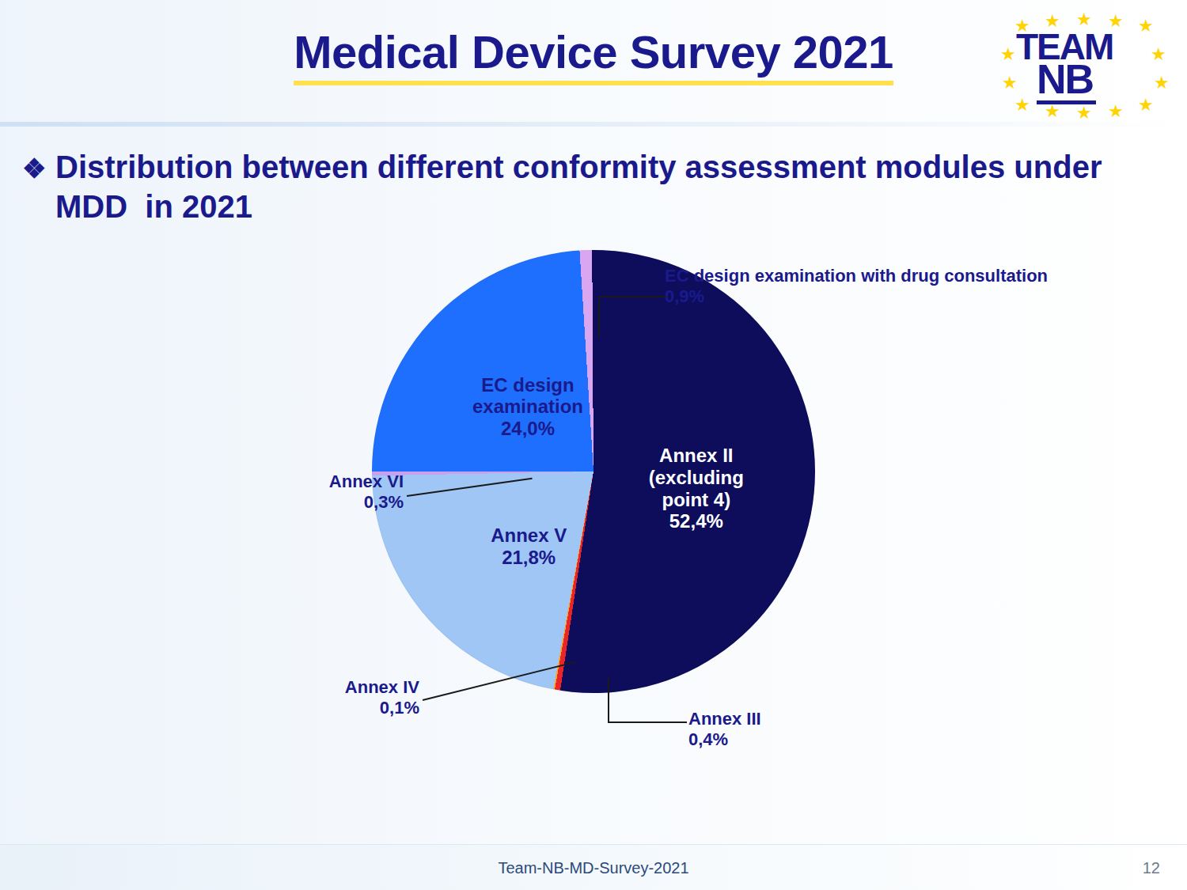Medical Device Survey 2021
TEAM NB ★ ★ ★ ★ ★ ★ ★ ★ ★ ★ ★ ★ ★ ★
❖Distribution between different conformity assessment modules under MDD in 2021
Annex II
(excluding
point 4)
52,4%
Annex V
21,8%
EC design
examination
24,0%
EC design examination with drug consultation0,9%
Annex VI
0,3%
Annex IV
0,1%
Annex III
0,4%
Distribution between different conformity assessment modules under MDD in 2021
| Module | Share |
| --- | --- |
| Annex II (excluding point 4) | 52,4% |
| EC design examination | 24,0% |
| Annex V | 21,8% |
| EC design examination with drug consultation | 0,9% |
| Annex III | 0,4% |
| Annex VI | 0,3% |
| Annex IV | 0,1% |
Team-NB-MD-Survey-2021
12